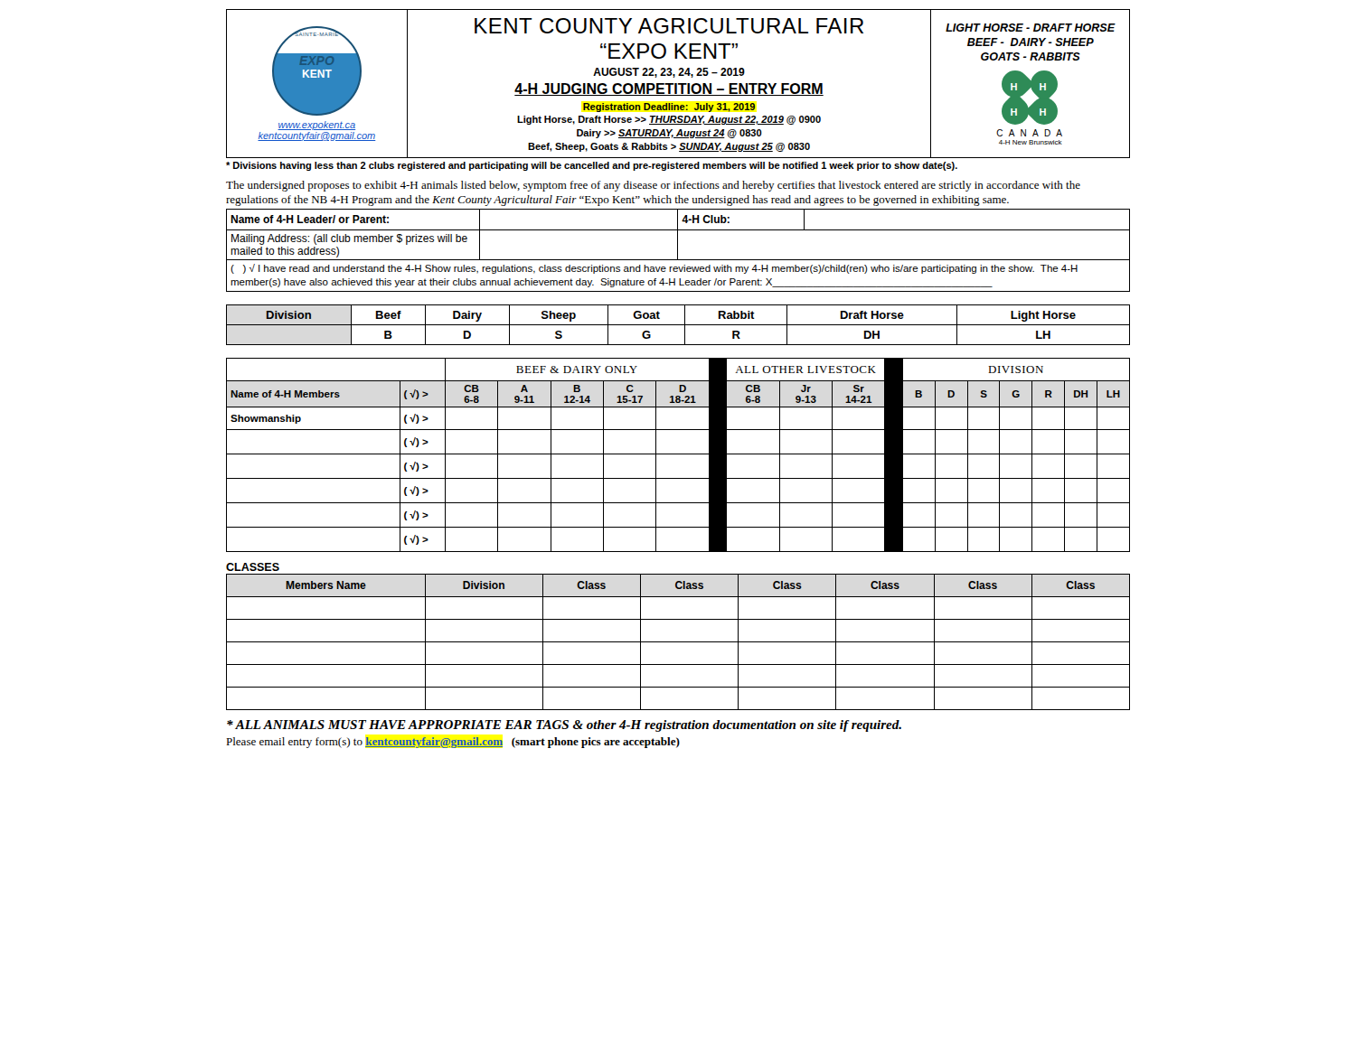| SAINTE-MARIE EXPO KENT www.expokent.ca kentcountyfair@gmail.com | KENT COUNTY AGRICULTURAL FAIR “EXPO KENT” AUGUST 22, 23, 24, 25 – 2019 4-H JUDGING COMPETITION – ENTRY FORM Registration Deadline: July 31, 2019 Light Horse, Draft Horse >> THURSDAY, August 22, 2019 @ 0900 Dairy >> SATURDAY, August 24 @ 0830 Beef, Sheep, Goats & Rabbits > SUNDAY, August 25 @ 0830 | LIGHT HORSE - DRAFT HORSE BEEF - DAIRY - SHEEP GOATS - RABBITS H H H H C A N A D A 4-H New Brunswick |
* Divisions having less than 2 clubs registered and participating will be cancelled and pre-registered members will be notified 1 week prior to show date(s).
The undersigned proposes to exhibit 4-H animals listed below, symptom free of any disease or infections and hereby certifies that livestock entered are strictly in accordance with the regulations of the NB 4-H Program and the Kent County Agricultural Fair “Expo Kent” which the undersigned has read and agrees to be governed in exhibiting same.
| Name of 4-H Leader/ or Parent: | | 4-H Club: | |
| Mailing Address: (all club member $ prizes will be mailed to this address) | | |
| ( ) √ I have read and understand the 4-H Show rules, regulations, class descriptions and have reviewed with my 4-H member(s)/child(ren) who is/are participating in the show. The 4-H member(s) have also achieved this year at their clubs annual achievement day. Signature of 4-H Leader /or Parent: X______________________________________ |
| Division | Beef | Dairy | Sheep | Goat | Rabbit | Draft Horse | Light Horse |
| | B | D | S | G | R | DH | LH |
| | | BEEF & DAIRY ONLY | | ALL OTHER LIVESTOCK | | DIVISION |
| Name of 4-H Members | ( √) > | CB 6-8 | A 9-11 | B 12-14 | C 15-17 | D 18-21 | | CB 6-8 | Jr 9-13 | Sr 14-21 | | B | D | S | G | R | DH | LH |
| Showmanship | ( √) > | | | | | | | | | | | | | | | | | |
| | ( √) > | | | | | | | | | | | | | | | | | |
| | ( √) > | | | | | | | | | | | | | | | | | |
| | ( √) > | | | | | | | | | | | | | | | | | |
| | ( √) > | | | | | | | | | | | | | | | | | |
| | ( √) > | | | | | | | | | | | | | | | | | |
CLASSES
| Members Name | Division | Class | Class | Class | Class | Class | Class |
| --- | --- | --- | --- | --- | --- | --- | --- |
* ALL ANIMALS MUST HAVE APPROPRIATE EAR TAGS & other 4-H registration documentation on site if required.
Please email entry form(s) to kentcountyfair@gmail.com (smart phone pics are acceptable)